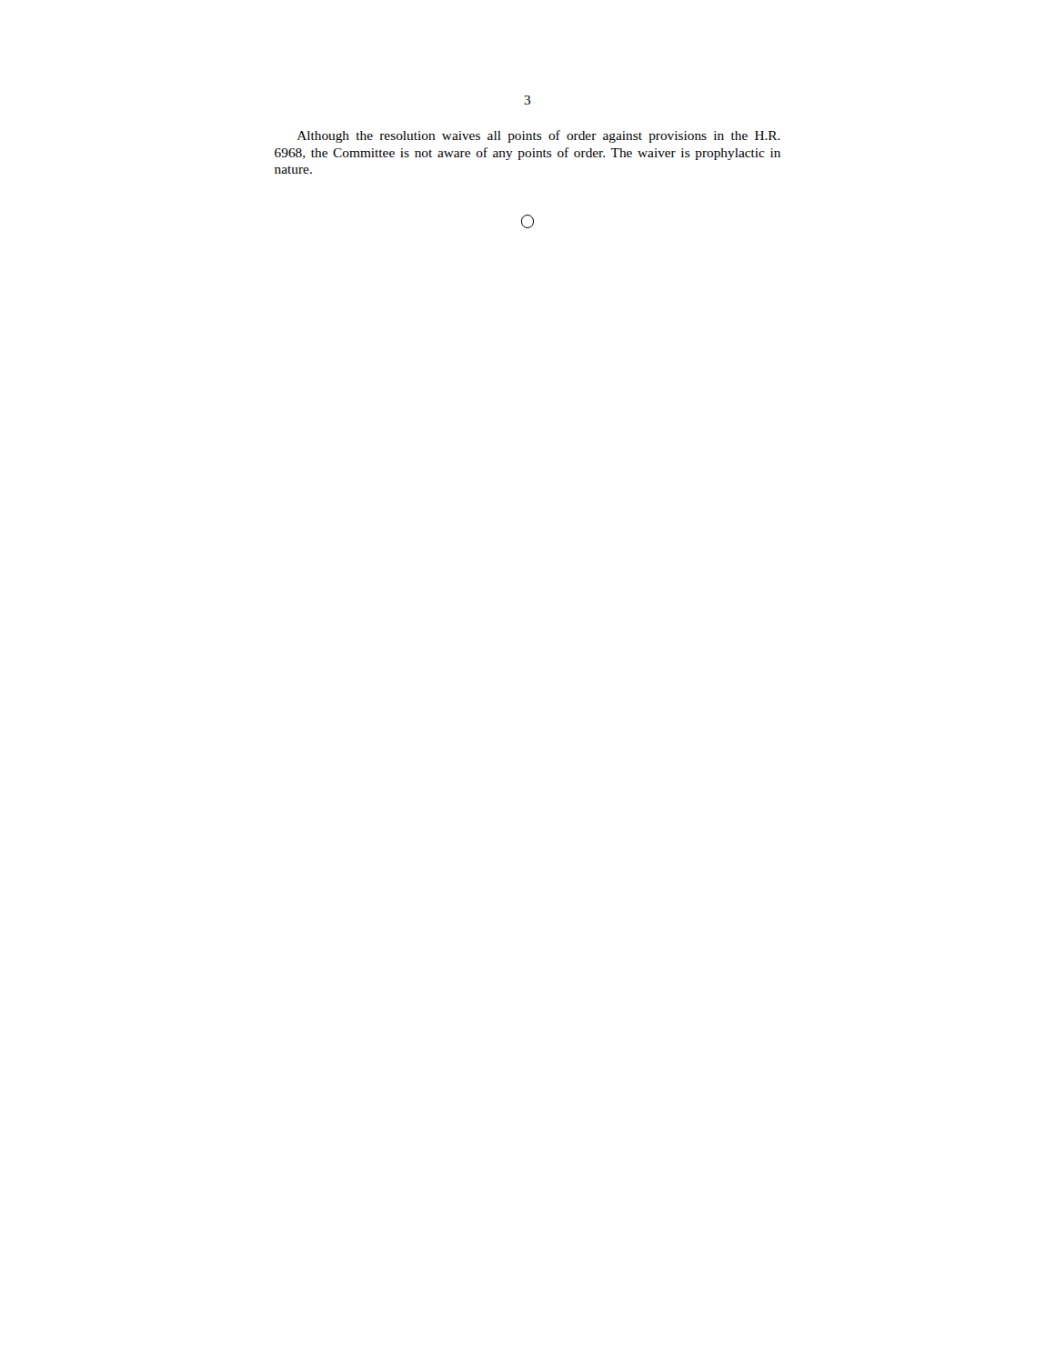3
Although the resolution waives all points of order against provisions in the H.R. 6968, the Committee is not aware of any points of order. The waiver is prophylactic in nature.